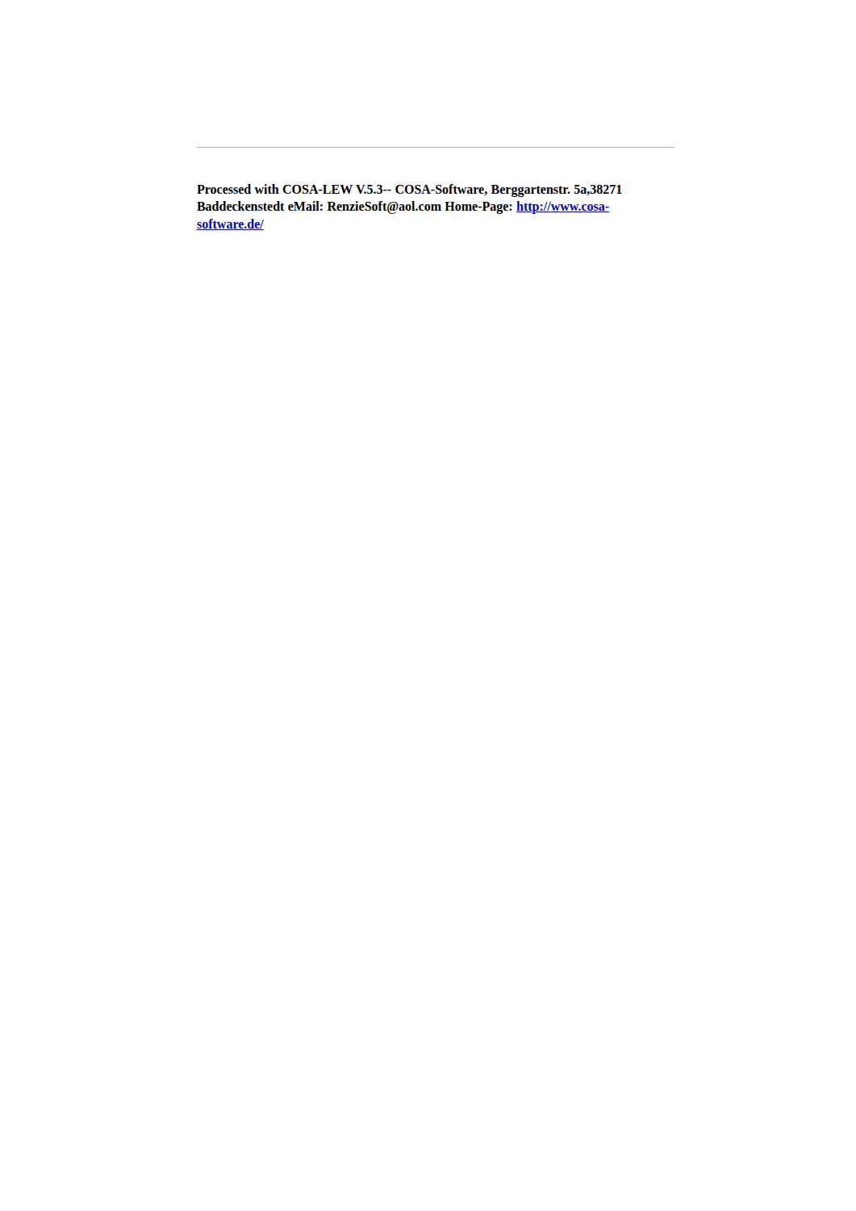Processed with COSA-LEW V.5.3-- COSA-Software, Berggartenstr. 5a,38271 Baddeckenstedt eMail: RenzieSoft@aol.com Home-Page: http://www.cosa-software.de/